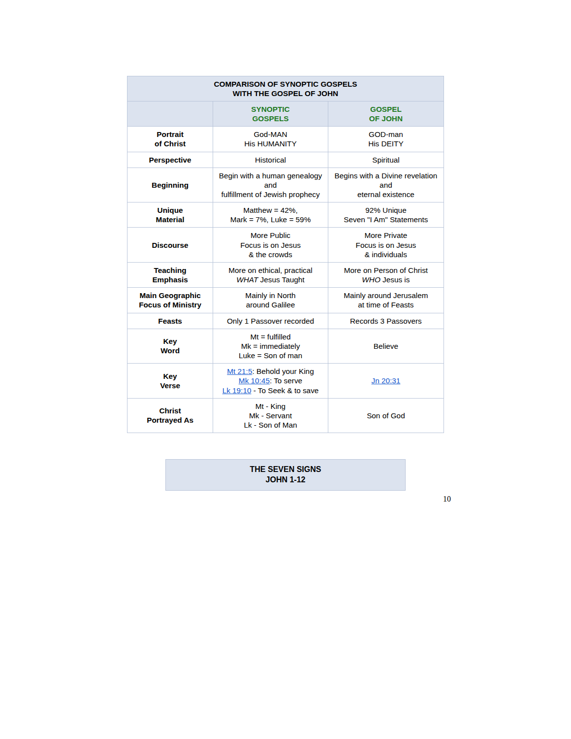| COMPARISON OF SYNOPTIC GOSPELS WITH THE GOSPEL OF JOHN |
| | SYNOPTIC GOSPELS | GOSPEL OF JOHN |
| Portrait of Christ | God-MAN His HUMANITY | GOD-man His DEITY |
| Perspective | Historical | Spiritual |
| Beginning | Begin with a human genealogy and fulfillment of Jewish prophecy | Begins with a Divine revelation and eternal existence |
| Unique Material | Matthew = 42%, Mark = 7%, Luke = 59% | 92% Unique Seven "I Am" Statements |
| Discourse | More Public Focus is on Jesus & the crowds | More Private Focus is on Jesus & individuals |
| Teaching Emphasis | More on ethical, practical WHAT Jesus Taught | More on Person of Christ WHO Jesus is |
| Main Geographic Focus of Ministry | Mainly in North around Galilee | Mainly around Jerusalem at time of Feasts |
| Feasts | Only 1 Passover recorded | Records 3 Passovers |
| Key Word | Mt = fulfilled Mk = immediately Luke = Son of man | Believe |
| Key Verse | Mt 21:5 : Behold your King Mk 10:45 : To serve Lk 19:10 - To Seek & to save | Jn 20:31 |
| Christ Portrayed As | Mt - King Mk - Servant Lk - Son of Man | Son of God |
| THE SEVEN SIGNS JOHN 1-12 |
10